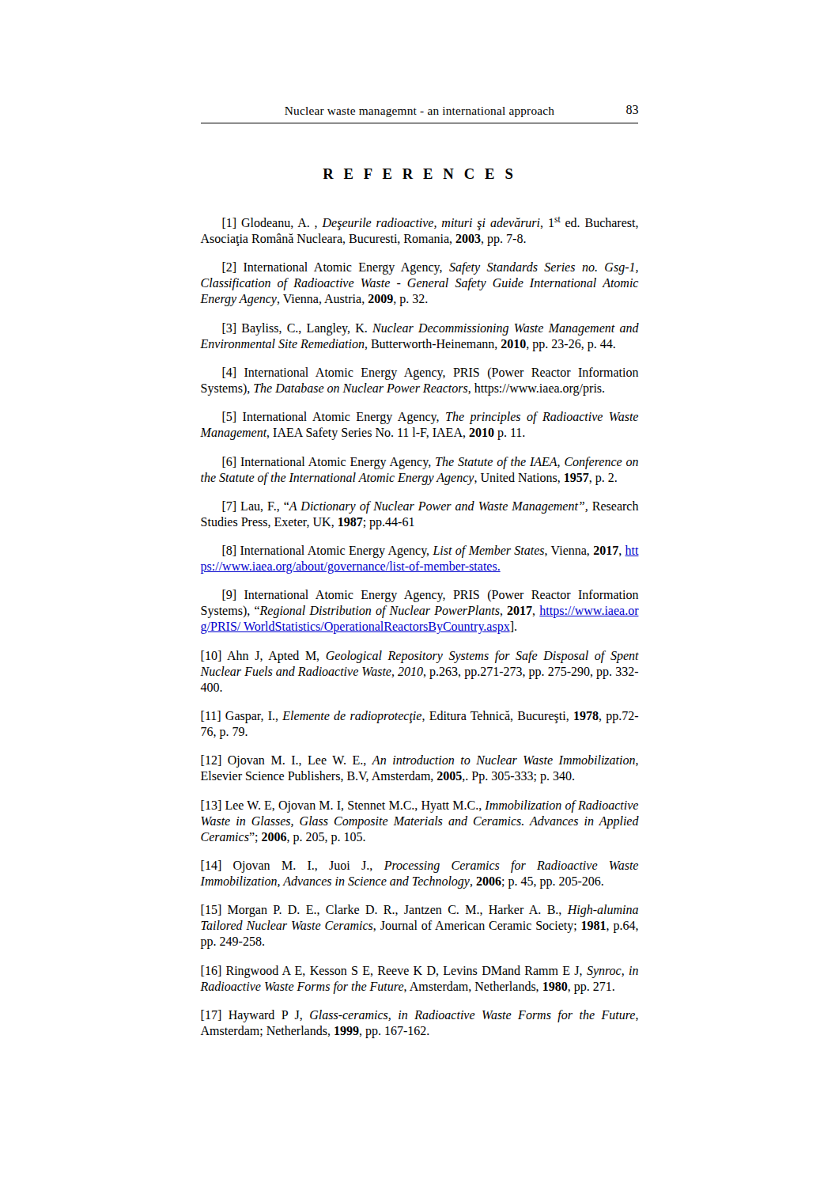Nuclear waste managemnt - an international approach 83
R E F E R E N C E S
[1] Glodeanu, A. , Deşeurile radioactive, mituri şi adevăruri, 1st ed. Bucharest, Asociaţia Română Nucleara, Bucuresti, Romania, 2003, pp. 7-8.
[2] International Atomic Energy Agency, Safety Standards Series no. Gsg-1, Classification of Radioactive Waste - General Safety Guide International Atomic Energy Agency, Vienna, Austria, 2009, p. 32.
[3] Bayliss, C., Langley, K. Nuclear Decommissioning Waste Management and Environmental Site Remediation, Butterworth-Heinemann, 2010, pp. 23-26, p. 44.
[4] International Atomic Energy Agency, PRIS (Power Reactor Information Systems), The Database on Nuclear Power Reactors, https://www.iaea.org/pris.
[5] International Atomic Energy Agency, The principles of Radioactive Waste Management, IAEA Safety Series No. 11 l-F, IAEA, 2010 p. 11.
[6] International Atomic Energy Agency, The Statute of the IAEA, Conference on the Statute of the International Atomic Energy Agency, United Nations, 1957, p. 2.
[7] Lau, F., “A Dictionary of Nuclear Power and Waste Management”, Research Studies Press, Exeter, UK, 1987; pp.44-61
[8] International Atomic Energy Agency, List of Member States, Vienna, 2017, https://www.iaea.org/about/governance/list-of-member-states.
[9] International Atomic Energy Agency, PRIS (Power Reactor Information Systems), “Regional Distribution of Nuclear PowerPlants, 2017, https://www.iaea.org/PRIS/ WorldStatistics/OperationalReactorsByCountry.aspx].
[10] Ahn J, Apted M, Geological Repository Systems for Safe Disposal of Spent Nuclear Fuels and Radioactive Waste, 2010, p.263, pp.271-273, pp. 275-290, pp. 332-400.
[11] Gaspar, I., Elemente de radioprotecţie, Editura Tehnică, Bucureşti, 1978, pp.72-76, p. 79.
[12] Ojovan M. I., Lee W. E., An introduction to Nuclear Waste Immobilization, Elsevier Science Publishers, B.V, Amsterdam, 2005,. Pp. 305-333; p. 340.
[13] Lee W. E, Ojovan M. I, Stennet M.C., Hyatt M.C., Immobilization of Radioactive Waste in Glasses, Glass Composite Materials and Ceramics. Advances in Applied Ceramics”; 2006, p. 205, p. 105.
[14] Ojovan M. I., Juoi J., Processing Ceramics for Radioactive Waste Immobilization, Advances in Science and Technology, 2006; p. 45, pp. 205-206.
[15] Morgan P. D. E., Clarke D. R., Jantzen C. M., Harker A. B., High-alumina Tailored Nuclear Waste Ceramics, Journal of American Ceramic Society; 1981, p.64, pp. 249-258.
[16] Ringwood A E, Kesson S E, Reeve K D, Levins DMand Ramm E J, Synroc, in Radioactive Waste Forms for the Future, Amsterdam, Netherlands, 1980, pp. 271.
[17] Hayward P J, Glass-ceramics, in Radioactive Waste Forms for the Future, Amsterdam; Netherlands, 1999, pp. 167-162.